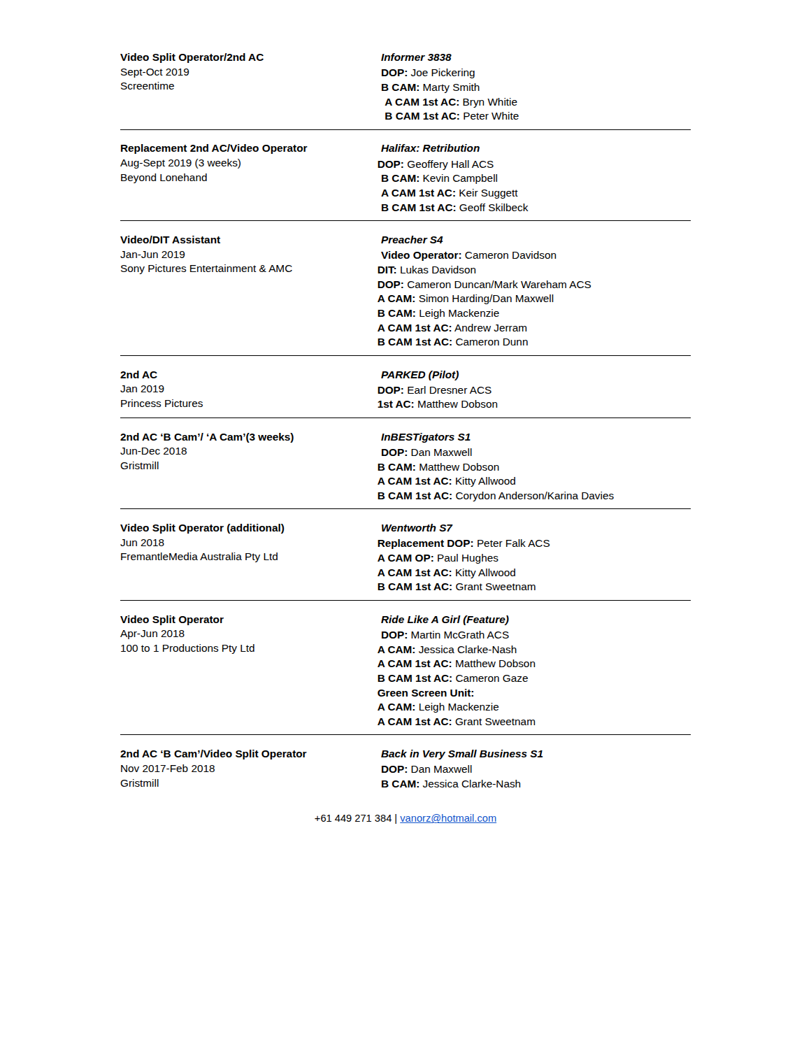Video Split Operator/2nd AC
Sept-Oct 2019
Screentime
Informer 3838
DOP: Joe Pickering
B CAM: Marty Smith
A CAM 1st AC: Bryn Whitie
B CAM 1st AC: Peter White
Replacement 2nd AC/Video Operator
Aug-Sept 2019 (3 weeks)
Beyond Lonehand
Halifax: Retribution
DOP: Geoffery Hall ACS
B CAM: Kevin Campbell
A CAM 1st AC: Keir Suggett
B CAM 1st AC: Geoff Skilbeck
Video/DIT Assistant
Jan-Jun 2019
Sony Pictures Entertainment & AMC
Preacher S4
Video Operator: Cameron Davidson
DIT: Lukas Davidson
DOP: Cameron Duncan/Mark Wareham ACS
A CAM: Simon Harding/Dan Maxwell
B CAM: Leigh Mackenzie
A CAM 1st AC: Andrew Jerram
B CAM 1st AC: Cameron Dunn
2nd AC
Jan 2019
Princess Pictures
PARKED (Pilot)
DOP: Earl Dresner ACS
1st AC: Matthew Dobson
2nd AC ‘B Cam’/ ‘A Cam’(3 weeks)
Jun-Dec 2018
Gristmill
InBESTigators S1
DOP: Dan Maxwell
B CAM: Matthew Dobson
A CAM 1st AC: Kitty Allwood
B CAM 1st AC: Corydon Anderson/Karina Davies
Video Split Operator (additional)
Jun 2018
FremantleMedia Australia Pty Ltd
Wentworth S7
Replacement DOP: Peter Falk ACS
A CAM OP: Paul Hughes
A CAM 1st AC: Kitty Allwood
B CAM 1st AC: Grant Sweetnam
Video Split Operator
Apr-Jun 2018
100 to 1 Productions Pty Ltd
Ride Like A Girl (Feature)
DOP: Martin McGrath ACS
A CAM: Jessica Clarke-Nash
A CAM 1st AC: Matthew Dobson
B CAM 1st AC: Cameron Gaze
Green Screen Unit:
A CAM: Leigh Mackenzie
A CAM 1st AC: Grant Sweetnam
2nd AC ‘B Cam’/Video Split Operator
Nov 2017-Feb 2018
Gristmill
Back in Very Small Business S1
DOP: Dan Maxwell
B CAM: Jessica Clarke-Nash
+61 449 271 384 | vanorz@hotmail.com